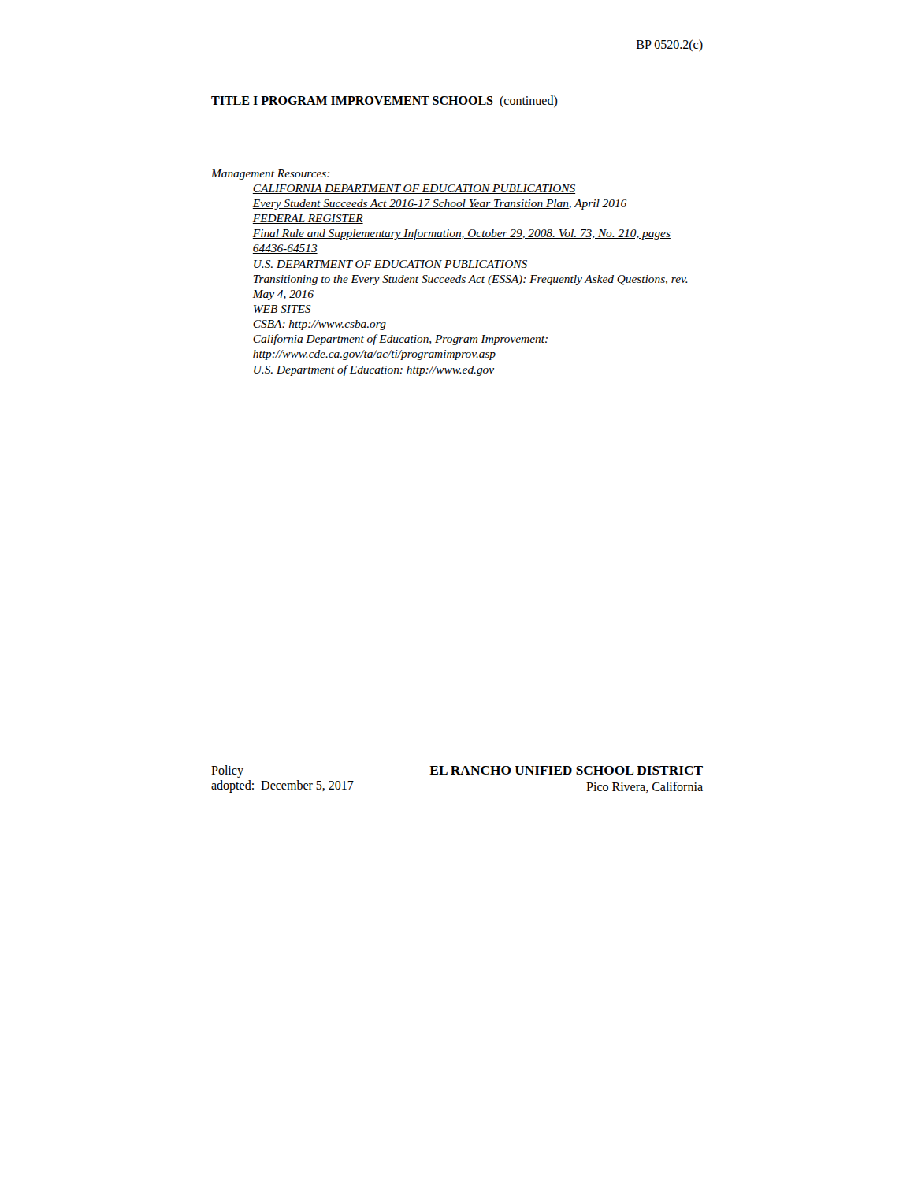BP 0520.2(c)
TITLE I PROGRAM IMPROVEMENT SCHOOLS (continued)
Management Resources:
CALIFORNIA DEPARTMENT OF EDUCATION PUBLICATIONS
Every Student Succeeds Act 2016-17 School Year Transition Plan, April 2016
FEDERAL REGISTER
Final Rule and Supplementary Information, October 29, 2008. Vol. 73, No. 210, pages 64436-64513
U.S. DEPARTMENT OF EDUCATION PUBLICATIONS
Transitioning to the Every Student Succeeds Act (ESSA): Frequently Asked Questions, rev. May 4, 2016
WEB SITES
CSBA: http://www.csba.org
California Department of Education, Program Improvement:
http://www.cde.ca.gov/ta/ac/ti/programimprov.asp
U.S. Department of Education: http://www.ed.gov
| Policy adopted: December 5, 2017 | EL RANCHO UNIFIED SCHOOL DISTRICT Pico Rivera, California |